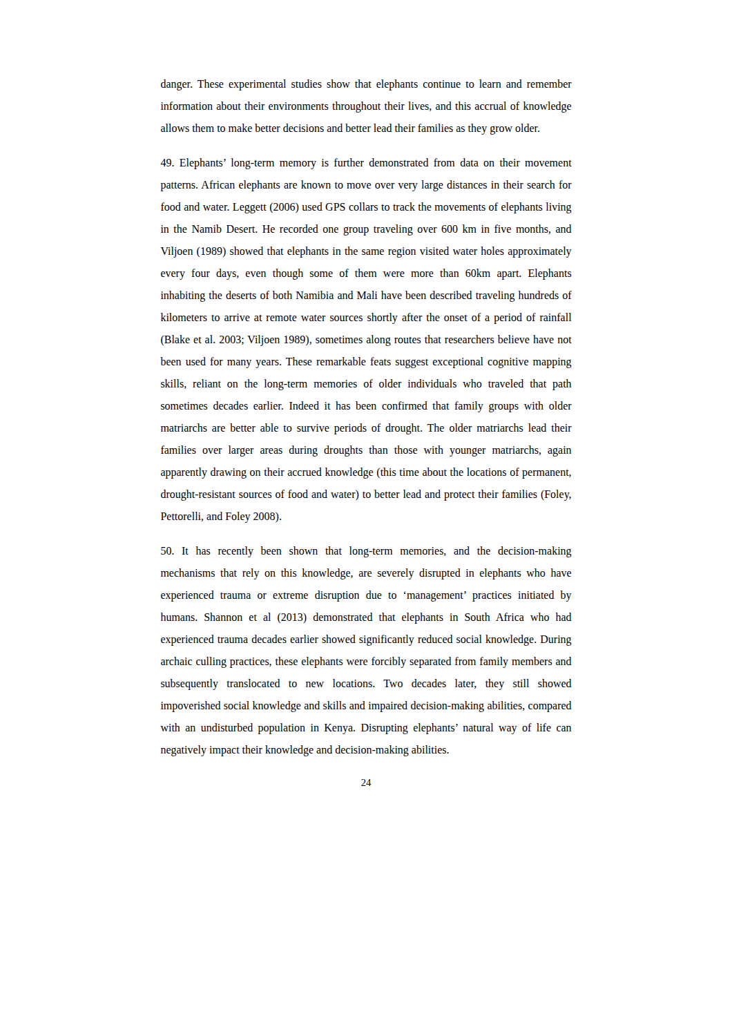danger. These experimental studies show that elephants continue to learn and remember information about their environments throughout their lives, and this accrual of knowledge allows them to make better decisions and better lead their families as they grow older.
49. Elephants’ long-term memory is further demonstrated from data on their movement patterns. African elephants are known to move over very large distances in their search for food and water. Leggett (2006) used GPS collars to track the movements of elephants living in the Namib Desert. He recorded one group traveling over 600 km in five months, and Viljoen (1989) showed that elephants in the same region visited water holes approximately every four days, even though some of them were more than 60km apart. Elephants inhabiting the deserts of both Namibia and Mali have been described traveling hundreds of kilometers to arrive at remote water sources shortly after the onset of a period of rainfall (Blake et al. 2003; Viljoen 1989), sometimes along routes that researchers believe have not been used for many years. These remarkable feats suggest exceptional cognitive mapping skills, reliant on the long-term memories of older individuals who traveled that path sometimes decades earlier. Indeed it has been confirmed that family groups with older matriarchs are better able to survive periods of drought. The older matriarchs lead their families over larger areas during droughts than those with younger matriarchs, again apparently drawing on their accrued knowledge (this time about the locations of permanent, drought-resistant sources of food and water) to better lead and protect their families (Foley, Pettorelli, and Foley 2008).
50. It has recently been shown that long-term memories, and the decision-making mechanisms that rely on this knowledge, are severely disrupted in elephants who have experienced trauma or extreme disruption due to ‘management’ practices initiated by humans. Shannon et al (2013) demonstrated that elephants in South Africa who had experienced trauma decades earlier showed significantly reduced social knowledge. During archaic culling practices, these elephants were forcibly separated from family members and subsequently translocated to new locations. Two decades later, they still showed impoverished social knowledge and skills and impaired decision-making abilities, compared with an undisturbed population in Kenya. Disrupting elephants’ natural way of life can negatively impact their knowledge and decision-making abilities.
24